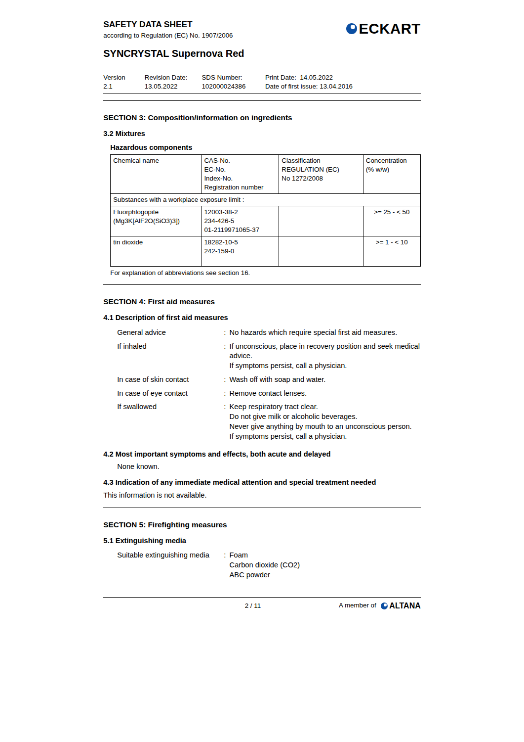SAFETY DATA SHEET
according to Regulation (EC) No. 1907/2006
SYNCRYSTAL Supernova Red
ECKART
| Version 2.1 | Revision Date: 13.05.2022 | SDS Number: 102000024386 | Print Date: 14.05.2022 Date of first issue: 13.04.2016 |
SECTION 3: Composition/information on ingredients
3.2 Mixtures
Hazardous components
| Chemical name | CAS-No. EC-No. Index-No. Registration number | Classification REGULATION (EC) No 1272/2008 | Concentration (% w/w) |
| --- | --- | --- | --- |
| Substances with a workplace exposure limit : |
| Fluorphlogopite (Mg3K[AlF2O(SiO3)3]) | 12003-38-2 234-426-5 01-2119971065-37 | | >= 25 - < 50 |
| tin dioxide | 18282-10-5 242-159-0 | | >= 1 - < 10 |
For explanation of abbreviations see section 16.
SECTION 4: First aid measures
4.1 Description of first aid measures
| General advice | : | No hazards which require special first aid measures. |
| If inhaled | : | If unconscious, place in recovery position and seek medical advice. If symptoms persist, call a physician. |
| In case of skin contact | : | Wash off with soap and water. |
| In case of eye contact | : | Remove contact lenses. |
| If swallowed | : | Keep respiratory tract clear. Do not give milk or alcoholic beverages. Never give anything by mouth to an unconscious person. If symptoms persist, call a physician. |
4.2 Most important symptoms and effects, both acute and delayed
None known.
4.3 Indication of any immediate medical attention and special treatment needed
This information is not available.
SECTION 5: Firefighting measures
5.1 Extinguishing media
| Suitable extinguishing media | : | Foam Carbon dioxide (CO2) ABC powder |
2 / 11
A member of ALTANA